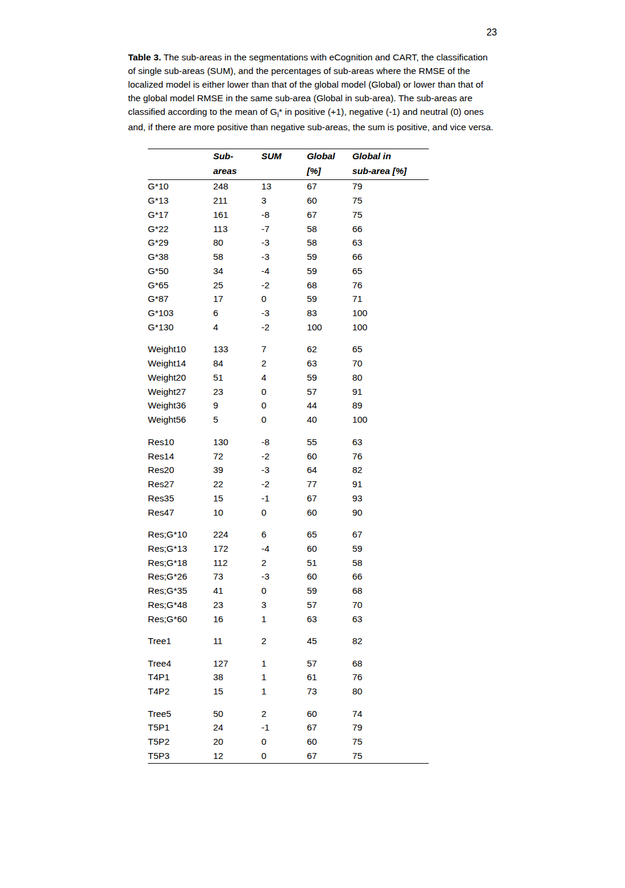23
Table 3. The sub-areas in the segmentations with eCognition and CART, the classification of single sub-areas (SUM), and the percentages of sub-areas where the RMSE of the localized model is either lower than that of the global model (Global) or lower than that of the global model RMSE in the same sub-area (Global in sub-area). The sub-areas are classified according to the mean of Gi* in positive (+1), negative (-1) and neutral (0) ones and, if there are more positive than negative sub-areas, the sum is positive, and vice versa.
| | Sub- | SUM | Global | Global in |
| --- | --- | --- | --- | --- |
| | areas | | [%] | sub-area [%] |
| G*10 | 248 | 13 | 67 | 79 |
| G*13 | 211 | 3 | 60 | 75 |
| G*17 | 161 | -8 | 67 | 75 |
| G*22 | 113 | -7 | 58 | 66 |
| G*29 | 80 | -3 | 58 | 63 |
| G*38 | 58 | -3 | 59 | 66 |
| G*50 | 34 | -4 | 59 | 65 |
| G*65 | 25 | -2 | 68 | 76 |
| G*87 | 17 | 0 | 59 | 71 |
| G*103 | 6 | -3 | 83 | 100 |
| G*130 | 4 | -2 | 100 | 100 |
| Weight10 | 133 | 7 | 62 | 65 |
| Weight14 | 84 | 2 | 63 | 70 |
| Weight20 | 51 | 4 | 59 | 80 |
| Weight27 | 23 | 0 | 57 | 91 |
| Weight36 | 9 | 0 | 44 | 89 |
| Weight56 | 5 | 0 | 40 | 100 |
| Res10 | 130 | -8 | 55 | 63 |
| Res14 | 72 | -2 | 60 | 76 |
| Res20 | 39 | -3 | 64 | 82 |
| Res27 | 22 | -2 | 77 | 91 |
| Res35 | 15 | -1 | 67 | 93 |
| Res47 | 10 | 0 | 60 | 90 |
| Res;G*10 | 224 | 6 | 65 | 67 |
| Res;G*13 | 172 | -4 | 60 | 59 |
| Res;G*18 | 112 | 2 | 51 | 58 |
| Res;G*26 | 73 | -3 | 60 | 66 |
| Res;G*35 | 41 | 0 | 59 | 68 |
| Res;G*48 | 23 | 3 | 57 | 70 |
| Res;G*60 | 16 | 1 | 63 | 63 |
| Tree1 | 11 | 2 | 45 | 82 |
| Tree4 | 127 | 1 | 57 | 68 |
| T4P1 | 38 | 1 | 61 | 76 |
| T4P2 | 15 | 1 | 73 | 80 |
| Tree5 | 50 | 2 | 60 | 74 |
| T5P1 | 24 | -1 | 67 | 79 |
| T5P2 | 20 | 0 | 60 | 75 |
| T5P3 | 12 | 0 | 67 | 75 |